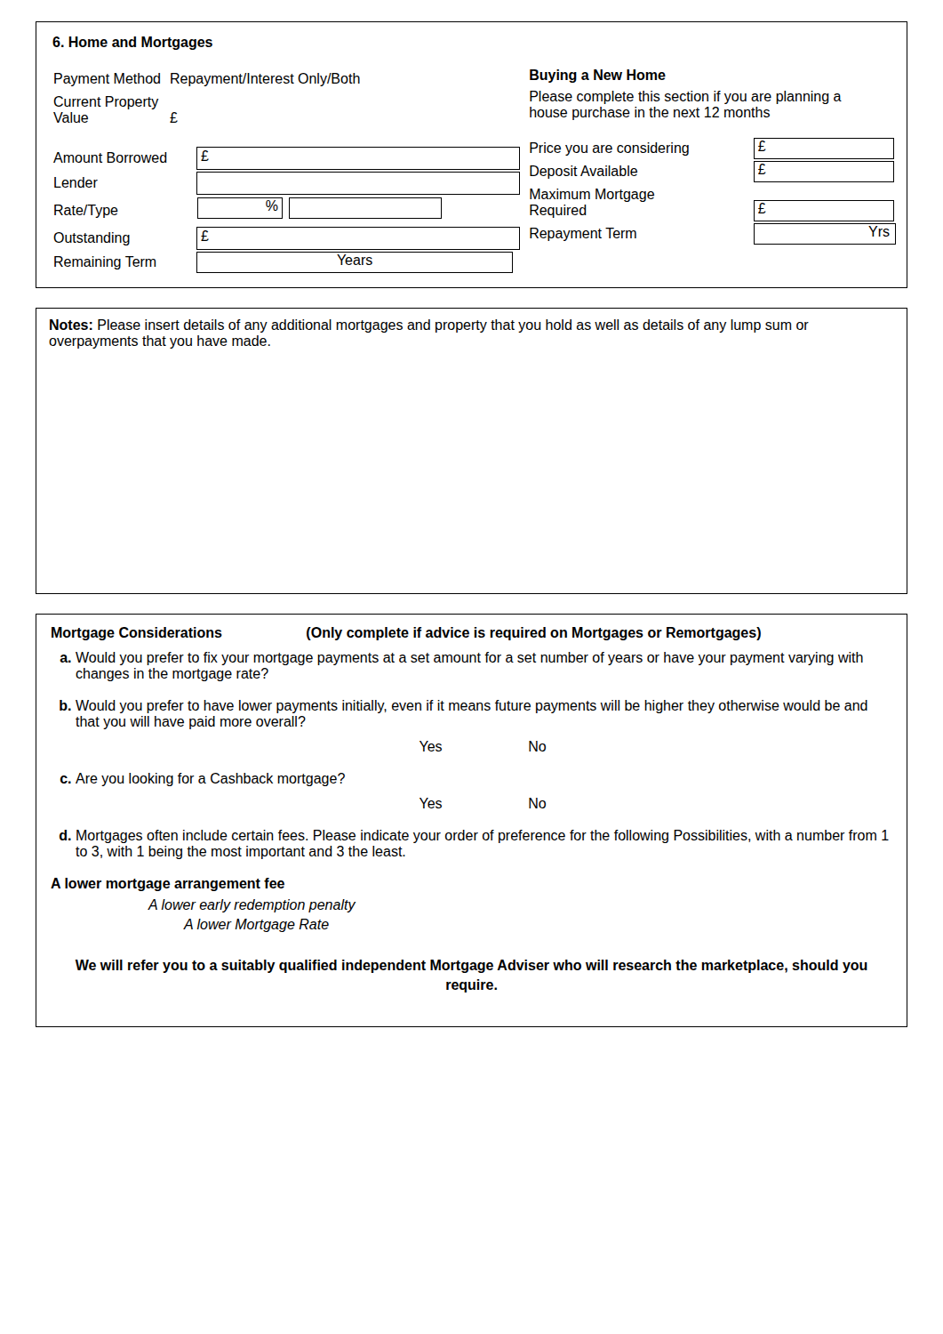6. Home and Mortgages
| / Payment Method / Repayment/Interest Only/Both / / Current Property Value / £ / / Amount Borrowed / £ / / Lender / / / Rate/Type / / % / / / / Outstanding / £ / / Remaining Term / Years / | Buying a New Home Please complete this section if you are planning a house purchase in the next 12 months / Price you are considering / £ / / Deposit Available / £ / / Maximum Mortgage Required / £ / / Repayment Term / Yrs / |
Notes: Please insert details of any additional mortgages and property that you hold as well as details of any lump sum or overpayments that you have made.
Mortgage Considerations (Only complete if advice is required on Mortgages or Remortgages)
Would you prefer to fix your mortgage payments at a set amount for a set number of years or have your payment varying with changes in the mortgage rate?
Would you prefer to have lower payments initially, even if it means future payments will be higher they otherwise would be and that you will have paid more overall?
Yes No
Are you looking for a Cashback mortgage?
Yes No
Mortgages often include certain fees. Please indicate your order of preference for the following Possibilities, with a number from 1 to 3, with 1 being the most important and 3 the least.
A lower mortgage arrangement fee
A lower early redemption penalty
A lower Mortgage Rate
We will refer you to a suitably qualified independent Mortgage Adviser who will research the marketplace, should you require.